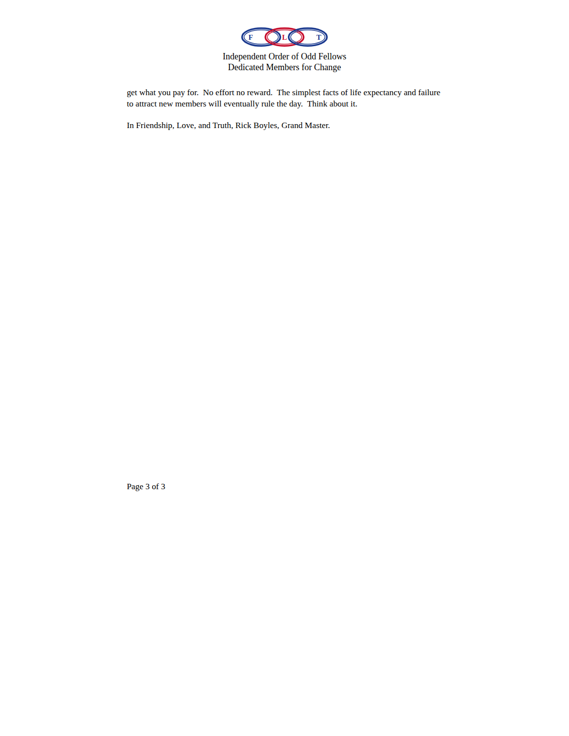F L T
Independent Order of Odd Fellows
Dedicated Members for Change
get what you pay for. No effort no reward. The simplest facts of life expectancy and failure to attract new members will eventually rule the day. Think about it.
In Friendship, Love, and Truth, Rick Boyles, Grand Master.
Page 3 of 3